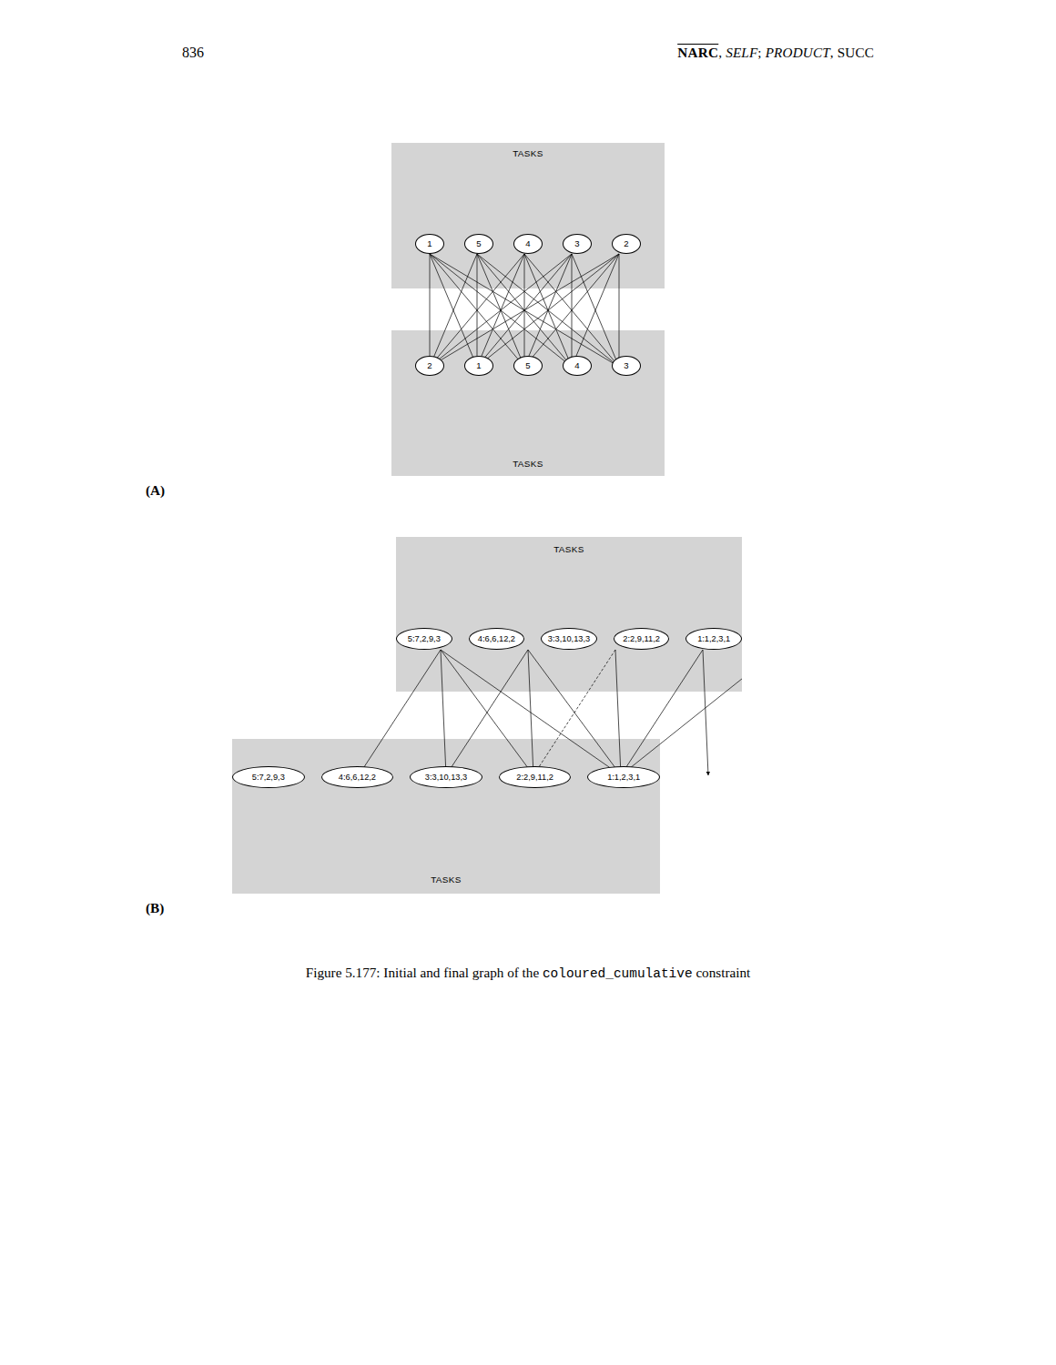836 NARC, SELF; PRODUCT, SUCC
TASKS
1 5 4 3 2
2 1 5 4 3
TASKS
(A)
5:7,2,9,3 (top x=139)
TASKS
5:7,2,9,3 4:6,6,12,2 3:3,10,13,3 2:2,9,11,2 1:1,2,3,1
5:7,2,9,3 4:6,6,12,2 3:3,10,13,3 2:2,9,11,2 1:1,2,3,1
TASKS
(B)
Figure 5.177: Initial and final graph of the coloured_cumulative constraint